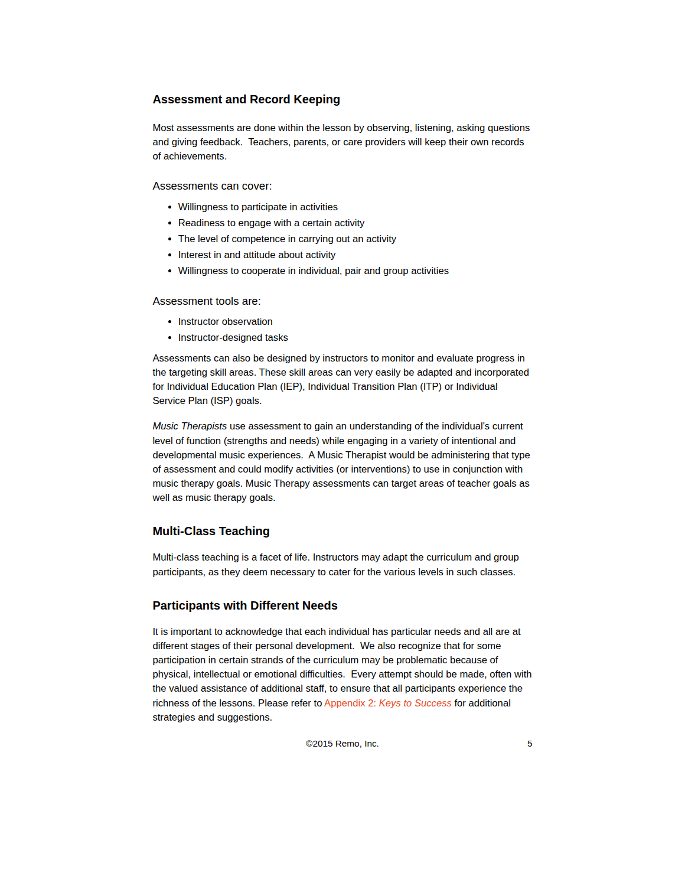Assessment and Record Keeping
Most assessments are done within the lesson by observing, listening, asking questions and giving feedback. Teachers, parents, or care providers will keep their own records of achievements.
Assessments can cover:
Willingness to participate in activities
Readiness to engage with a certain activity
The level of competence in carrying out an activity
Interest in and attitude about activity
Willingness to cooperate in individual, pair and group activities
Assessment tools are:
Instructor observation
Instructor-designed tasks
Assessments can also be designed by instructors to monitor and evaluate progress in the targeting skill areas. These skill areas can very easily be adapted and incorporated for Individual Education Plan (IEP), Individual Transition Plan (ITP) or Individual Service Plan (ISP) goals.
Music Therapists use assessment to gain an understanding of the individual's current level of function (strengths and needs) while engaging in a variety of intentional and developmental music experiences. A Music Therapist would be administering that type of assessment and could modify activities (or interventions) to use in conjunction with music therapy goals. Music Therapy assessments can target areas of teacher goals as well as music therapy goals.
Multi-Class Teaching
Multi-class teaching is a facet of life. Instructors may adapt the curriculum and group participants, as they deem necessary to cater for the various levels in such classes.
Participants with Different Needs
It is important to acknowledge that each individual has particular needs and all are at different stages of their personal development. We also recognize that for some participation in certain strands of the curriculum may be problematic because of physical, intellectual or emotional difficulties. Every attempt should be made, often with the valued assistance of additional staff, to ensure that all participants experience the richness of the lessons. Please refer to Appendix 2: Keys to Success for additional strategies and suggestions.
©2015 Remo, Inc.
5